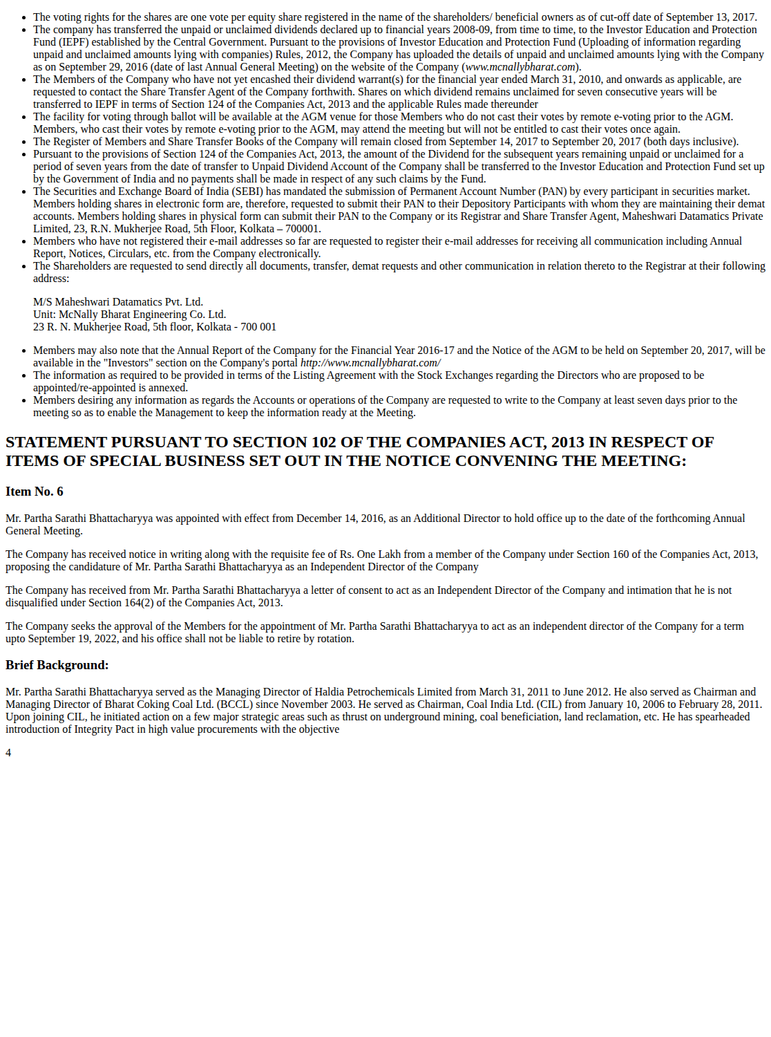The voting rights for the shares are one vote per equity share registered in the name of the shareholders/ beneficial owners as of cut-off date of September 13, 2017.
The company has transferred the unpaid or unclaimed dividends declared up to financial years 2008-09, from time to time, to the Investor Education and Protection Fund (IEPF) established by the Central Government. Pursuant to the provisions of Investor Education and Protection Fund (Uploading of information regarding unpaid and unclaimed amounts lying with companies) Rules, 2012, the Company has uploaded the details of unpaid and unclaimed amounts lying with the Company as on September 29, 2016 (date of last Annual General Meeting) on the website of the Company (www.mcnallybharat.com).
The Members of the Company who have not yet encashed their dividend warrant(s) for the financial year ended March 31, 2010, and onwards as applicable, are requested to contact the Share Transfer Agent of the Company forthwith. Shares on which dividend remains unclaimed for seven consecutive years will be transferred to IEPF in terms of Section 124 of the Companies Act, 2013 and the applicable Rules made thereunder
The facility for voting through ballot will be available at the AGM venue for those Members who do not cast their votes by remote e-voting prior to the AGM. Members, who cast their votes by remote e-voting prior to the AGM, may attend the meeting but will not be entitled to cast their votes once again.
The Register of Members and Share Transfer Books of the Company will remain closed from September 14, 2017 to September 20, 2017 (both days inclusive).
Pursuant to the provisions of Section 124 of the Companies Act, 2013, the amount of the Dividend for the subsequent years remaining unpaid or unclaimed for a period of seven years from the date of transfer to Unpaid Dividend Account of the Company shall be transferred to the Investor Education and Protection Fund set up by the Government of India and no payments shall be made in respect of any such claims by the Fund.
The Securities and Exchange Board of India (SEBI) has mandated the submission of Permanent Account Number (PAN) by every participant in securities market. Members holding shares in electronic form are, therefore, requested to submit their PAN to their Depository Participants with whom they are maintaining their demat accounts. Members holding shares in physical form can submit their PAN to the Company or its Registrar and Share Transfer Agent, Maheshwari Datamatics Private Limited, 23, R.N. Mukherjee Road, 5th Floor, Kolkata – 700001.
Members who have not registered their e-mail addresses so far are requested to register their e-mail addresses for receiving all communication including Annual Report, Notices, Circulars, etc. from the Company electronically.
The Shareholders are requested to send directly all documents, transfer, demat requests and other communication in relation thereto to the Registrar at their following address:
M/S Maheshwari Datamatics Pvt. Ltd.
Unit: McNally Bharat Engineering Co. Ltd.
23 R. N. Mukherjee Road, 5th floor, Kolkata - 700 001
Members may also note that the Annual Report of the Company for the Financial Year 2016-17 and the Notice of the AGM to be held on September 20, 2017, will be available in the "Investors" section on the Company's portal http://www.mcnallybharat.com/
The information as required to be provided in terms of the Listing Agreement with the Stock Exchanges regarding the Directors who are proposed to be appointed/re-appointed is annexed.
Members desiring any information as regards the Accounts or operations of the Company are requested to write to the Company at least seven days prior to the meeting so as to enable the Management to keep the information ready at the Meeting.
STATEMENT PURSUANT TO SECTION 102 OF THE COMPANIES ACT, 2013 IN RESPECT OF ITEMS OF SPECIAL BUSINESS SET OUT IN THE NOTICE CONVENING THE MEETING:
Item No. 6
Mr. Partha Sarathi Bhattacharyya was appointed with effect from December 14, 2016, as an Additional Director to hold office up to the date of the forthcoming Annual General Meeting.
The Company has received notice in writing along with the requisite fee of Rs. One Lakh from a member of the Company under Section 160 of the Companies Act, 2013, proposing the candidature of Mr. Partha Sarathi Bhattacharyya as an Independent Director of the Company
The Company has received from Mr. Partha Sarathi Bhattacharyya a letter of consent to act as an Independent Director of the Company and intimation that he is not disqualified under Section 164(2) of the Companies Act, 2013.
The Company seeks the approval of the Members for the appointment of Mr. Partha Sarathi Bhattacharyya to act as an independent director of the Company for a term upto September 19, 2022, and his office shall not be liable to retire by rotation.
Brief Background:
Mr. Partha Sarathi Bhattacharyya served as the Managing Director of Haldia Petrochemicals Limited from March 31, 2011 to June 2012. He also served as Chairman and Managing Director of Bharat Coking Coal Ltd. (BCCL) since November 2003. He served as Chairman, Coal India Ltd. (CIL) from January 10, 2006 to February 28, 2011. Upon joining CIL, he initiated action on a few major strategic areas such as thrust on underground mining, coal beneficiation, land reclamation, etc. He has spearheaded introduction of Integrity Pact in high value procurements with the objective
4